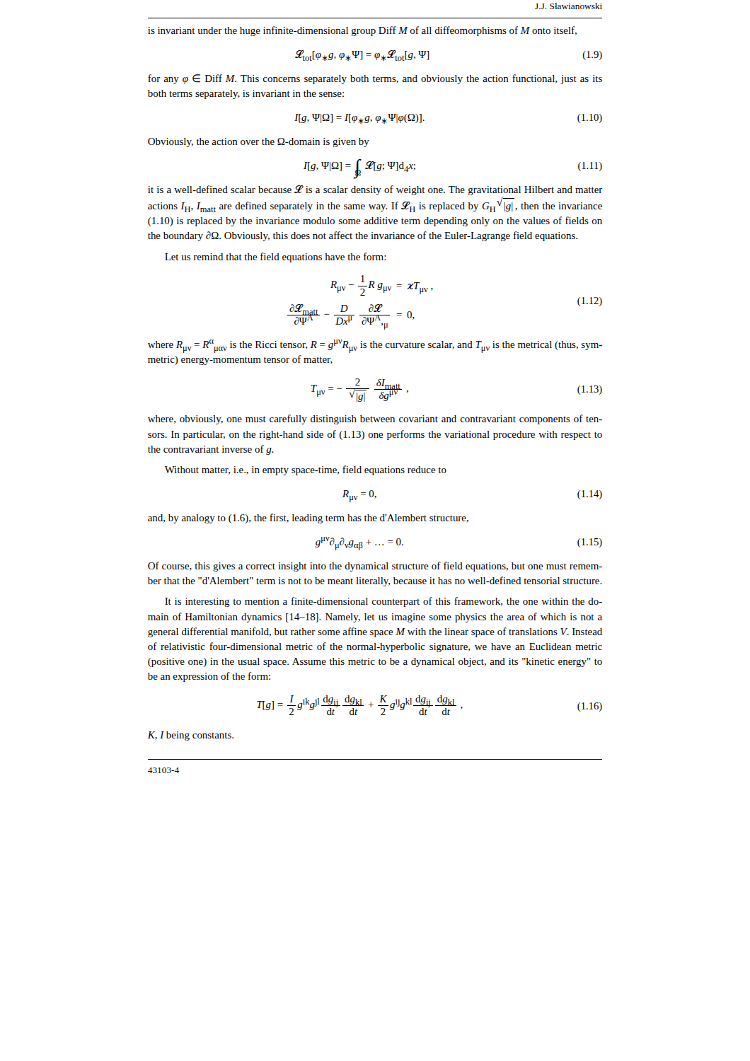J.J. Sławianowski
is invariant under the huge infinite-dimensional group Diff M of all diffeomorphisms of M onto itself,
𝓛tot[φ∗g, φ∗Ψ] = φ∗𝓛tot[g, Ψ]
(1.9)
for any φ ∈ Diff M. This concerns separately both terms, and obviously the action functional, just as its both terms separately, is invariant in the sense:
I[g, Ψ|Ω] = I[φ∗g, φ∗Ψ|φ(Ω)].
(1.10)
Obviously, the action over the Ω-domain is given by
I[g, Ψ|Ω] = ∫Ω 𝓛[g; Ψ]d4x;
(1.11)
it is a well-defined scalar because 𝓛 is a scalar density of weight one. The gravitational Hilbert and matter actions IH, Imatt are defined separately in the same way. If 𝓛H is replaced by GH|g|, then the invariance (1.10) is replaced by the invariance modulo some additive term depending only on the values of fields on the boundary ∂Ω. Obviously, this does not affect the invariance of the Euler-Lagrange field equations.
Let us remind that the field equations have the form:
Rμν − 12 R gμν
=
𝜘Tμν ,
∂𝓛matt∂ΨA − DDxμ ∂𝓛∂ΨA,μ
=
0,
(1.12)
where Rμν = Rαμαν is the Ricci tensor, R = gμνRμν is the curvature scalar, and Tμν is the metrical (thus, symmetric) energy-momentum tensor of matter,
Tμν = − 2|g| δImatt δgμν ,
(1.13)
where, obviously, one must carefully distinguish between covariant and contravariant components of tensors. In particular, on the right-hand side of (1.13) one performs the variational procedure with respect to the contravariant inverse of g.
Without matter, i.e., in empty space-time, field equations reduce to
Rμν = 0,
(1.14)
and, by analogy to (1.6), the first, leading term has the d'Alembert structure,
gμν∂μ∂νgαβ + … = 0.
(1.15)
Of course, this gives a correct insight into the dynamical structure of field equations, but one must remember that the "d'Alembert" term is not to be meant literally, because it has no well-defined tensorial structure.
It is interesting to mention a finite-dimensional counterpart of this framework, the one within the domain of Hamiltonian dynamics [14–18]. Namely, let us imagine some physics the area of which is not a general differential manifold, but rather some affine space M with the linear space of translations V. Instead of relativistic four-dimensional metric of the normal-hyperbolic signature, we have an Euclidean metric (positive one) in the usual space. Assume this metric to be a dynamical object, and its "kinetic energy" to be an expression of the form:
T[g] = I 2 gikgjldgij dt dgkl dt + K 2 gijgkldgij dt dgkl dt ,
(1.16)
K, I being constants.
43103-4